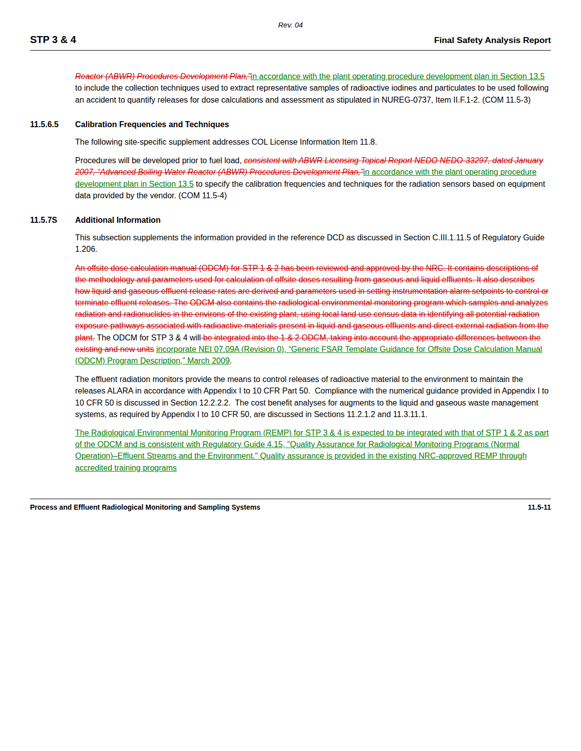Rev. 04
STP 3 & 4
Final Safety Analysis Report
Reactor (ABWR) Procedures Development Plan,”in accordance with the plant operating procedure development plan in Section 13.5 to include the collection techniques used to extract representative samples of radioactive iodines and particulates to be used following an accident to quantify releases for dose calculations and assessment as stipulated in NUREG-0737, Item II.F.1-2. (COM 11.5-3)
11.5.6.5 Calibration Frequencies and Techniques
The following site-specific supplement addresses COL License Information Item 11.8.
Procedures will be developed prior to fuel load, consistent with ABWR Licensing Topical Report NEDO NEDO-33297, dated January 2007, “Advanced Boiling Water Reactor (ABWR) Procedures Development Plan,”in accordance with the plant operating procedure development plan in Section 13.5 to specify the calibration frequencies and techniques for the radiation sensors based on equipment data provided by the vendor. (COM 11.5-4)
11.5.7SAdditional Information
This subsection supplements the information provided in the reference DCD as discussed in Section C.III.1.11.5 of Regulatory Guide 1.206.
An offsite dose calculation manual (ODCM) for STP 1 & 2 has been reviewed and approved by the NRC. It contains descriptions of the methodology and parameters used for calculation of offsite doses resulting from gaseous and liquid effluents. It also describes how liquid and gaseous effluent release rates are derived and parameters used in setting instrumentation alarm setpoints to control or terminate effluent releases. The ODCM also contains the radiological environmental monitoring program which samples and analyzes radiation and radionuclides in the environs of the existing plant, using local land use census data in identifying all potential radiation exposure pathways associated with radioactive materials present in liquid and gaseous effluents and direct external radiation from the plant. The ODCM for STP 3 & 4 will be integrated into the 1 & 2 ODCM, taking into account the appropriate differences between the existing and new units incorporate NEI 07.09A (Revision 0), “Generic FSAR Template Guidance for Offsite Dose Calculation Manual (ODCM) Program Description,” March 2009.
The effluent radiation monitors provide the means to control releases of radioactive material to the environment to maintain the releases ALARA in accordance with Appendix I to 10 CFR Part 50. Compliance with the numerical guidance provided in Appendix I to 10 CFR 50 is discussed in Section 12.2.2.2. The cost benefit analyses for augments to the liquid and gaseous waste management systems, as required by Appendix I to 10 CFR 50, are discussed in Sections 11.2.1.2 and 11.3.11.1.
The Radiological Environmental Monitoring Program (REMP) for STP 3 & 4 is expected to be integrated with that of STP 1 & 2 as part of the ODCM and is consistent with Regulatory Guide 4.15, "Quality Assurance for Radiological Monitoring Programs (Normal Operation)–Effluent Streams and the Environment." Quality assurance is provided in the existing NRC-approved REMP through accredited training programs
Process and Effluent Radiological Monitoring and Sampling Systems
11.5-11